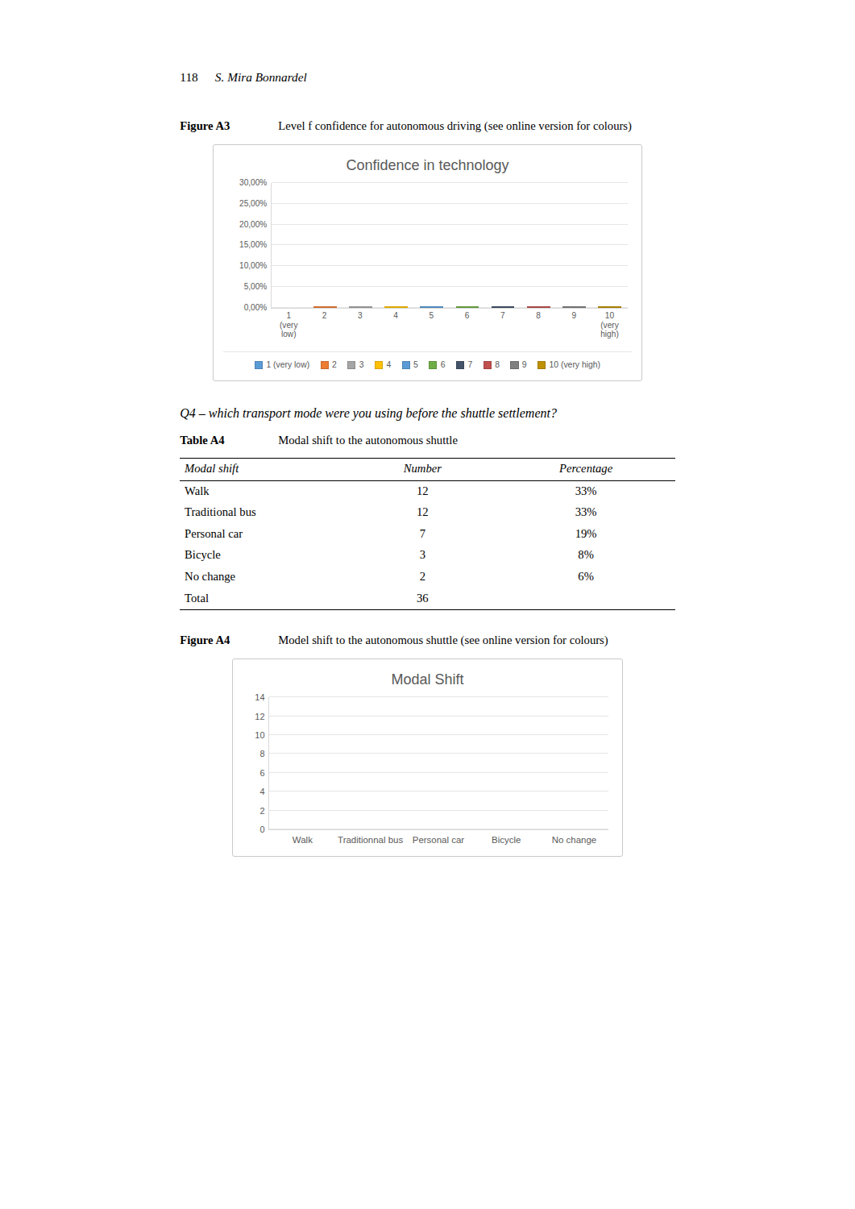118 S. Mira Bonnardel
Figure A3 Level f confidence for autonomous driving (see online version for colours)
Confidence in technology
0,00%
5,00%
10,00%
15,00%
20,00%
25,00%
30,00%
1 (very
low)
2
3
4
5
6
7
8
9
10
(very
high)
1 (very low) 2 3 4 5 6 7 8 9 10 (very high)
Q4 – which transport mode were you using before the shuttle settlement?
Table A4 Modal shift to the autonomous shuttle
| Modal shift | Number | Percentage |
| --- | --- | --- |
| Walk | 12 | 33% |
| Traditional bus | 12 | 33% |
| Personal car | 7 | 19% |
| Bicycle | 3 | 8% |
| No change | 2 | 6% |
| Total | 36 | |
Figure A4 Model shift to the autonomous shuttle (see online version for colours)
Modal Shift
0
2
4
6
8
10
12
14
Walk
Traditionnal bus
Personal car
Bicycle
No change